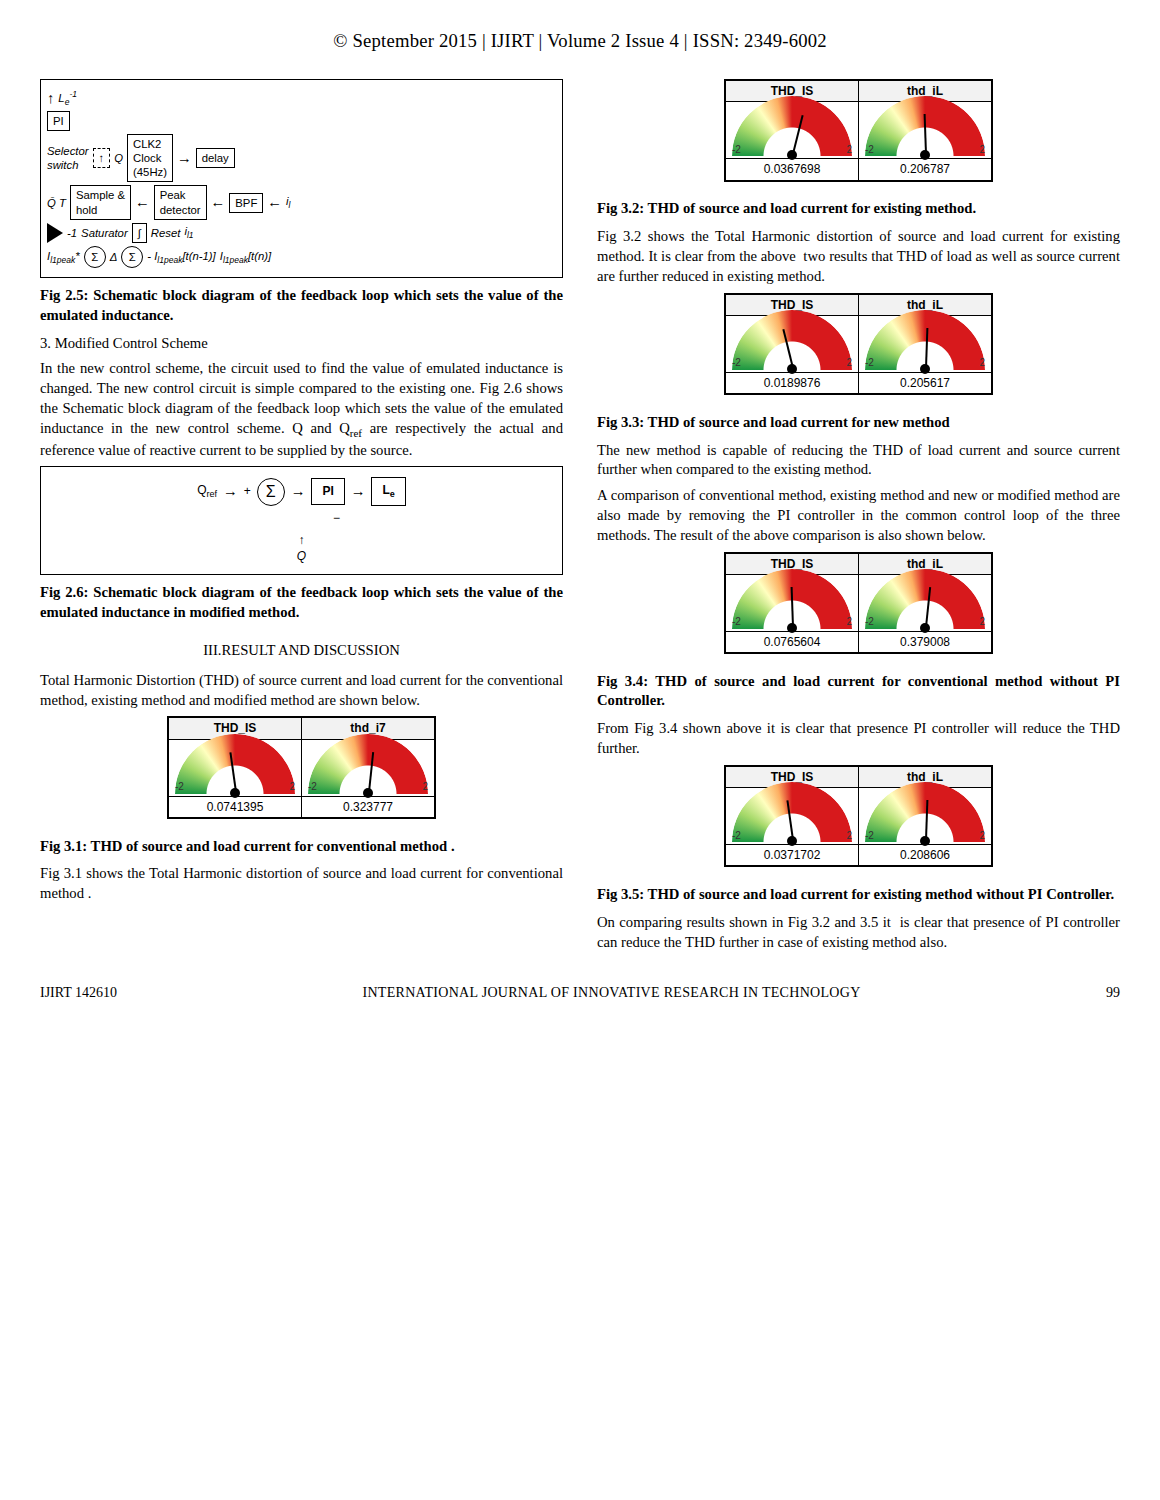© September 2015 | IJIRT | Volume 2 Issue 4 | ISSN: 2349-6002
↑ Le-1
PI
Selector
switch ↑ Q CLK2
Clock
(45Hz) → delay
Q̄ T Sample &
hold ← Peak
detector ← BPF ← il
-1 Saturator ∫ Reset il1
Il1peak* Σ Δ Σ - Il1peak[t(n-1)] Il1peak[t(n)]
Fig 2.5: Schematic block diagram of the feedback loop which sets the value of the emulated inductance.
3. Modified Control Scheme
In the new control scheme, the circuit used to find the value of emulated inductance is changed. The new control circuit is simple compared to the existing one. Fig 2.6 shows the Schematic block diagram of the feedback loop which sets the value of the emulated inductance in the new control scheme. Q and Qref are respectively the actual and reference value of reactive current to be supplied by the source.
Qref → + Σ → PI → Le
−
↑
Q
Fig 2.6: Schematic block diagram of the feedback loop which sets the value of the emulated inductance in modified method.
III.RESULT AND DISCUSSION
Total Harmonic Distortion (THD) of source current and load current for the conventional method, existing method and modified method are shown below.
| THD_IS | thd_i7 |
| --- | --- |
| -2 2 | -2 2 |
| 0.0741395 | 0.323777 |
Fig 3.1: THD of source and load current for conventional method .
Fig 3.1 shows the Total Harmonic distortion of source and load current for conventional method .
| THD_IS | thd_iL |
| --- | --- |
| -2 2 | -2 2 |
| 0.0367698 | 0.206787 |
Fig 3.2: THD of source and load current for existing method.
Fig 3.2 shows the Total Harmonic distortion of source and load current for existing method. It is clear from the above two results that THD of load as well as source current are further reduced in existing method.
| THD_IS | thd_iL |
| --- | --- |
| -2 2 | -2 2 |
| 0.0189876 | 0.205617 |
Fig 3.3: THD of source and load current for new method
The new method is capable of reducing the THD of load current and source current further when compared to the existing method.
A comparison of conventional method, existing method and new or modified method are also made by removing the PI controller in the common control loop of the three methods. The result of the above comparison is also shown below.
| THD_IS | thd_iL |
| --- | --- |
| -2 2 | -2 2 |
| 0.0765604 | 0.379008 |
Fig 3.4: THD of source and load current for conventional method without PI Controller.
From Fig 3.4 shown above it is clear that presence PI controller will reduce the THD further.
| THD_IS | thd_iL |
| --- | --- |
| -2 2 | -2 2 |
| 0.0371702 | 0.208606 |
Fig 3.5: THD of source and load current for existing method without PI Controller.
On comparing results shown in Fig 3.2 and 3.5 it is clear that presence of PI controller can reduce the THD further in case of existing method also.
IJIRT 142610 INTERNATIONAL JOURNAL OF INNOVATIVE RESEARCH IN TECHNOLOGY 99